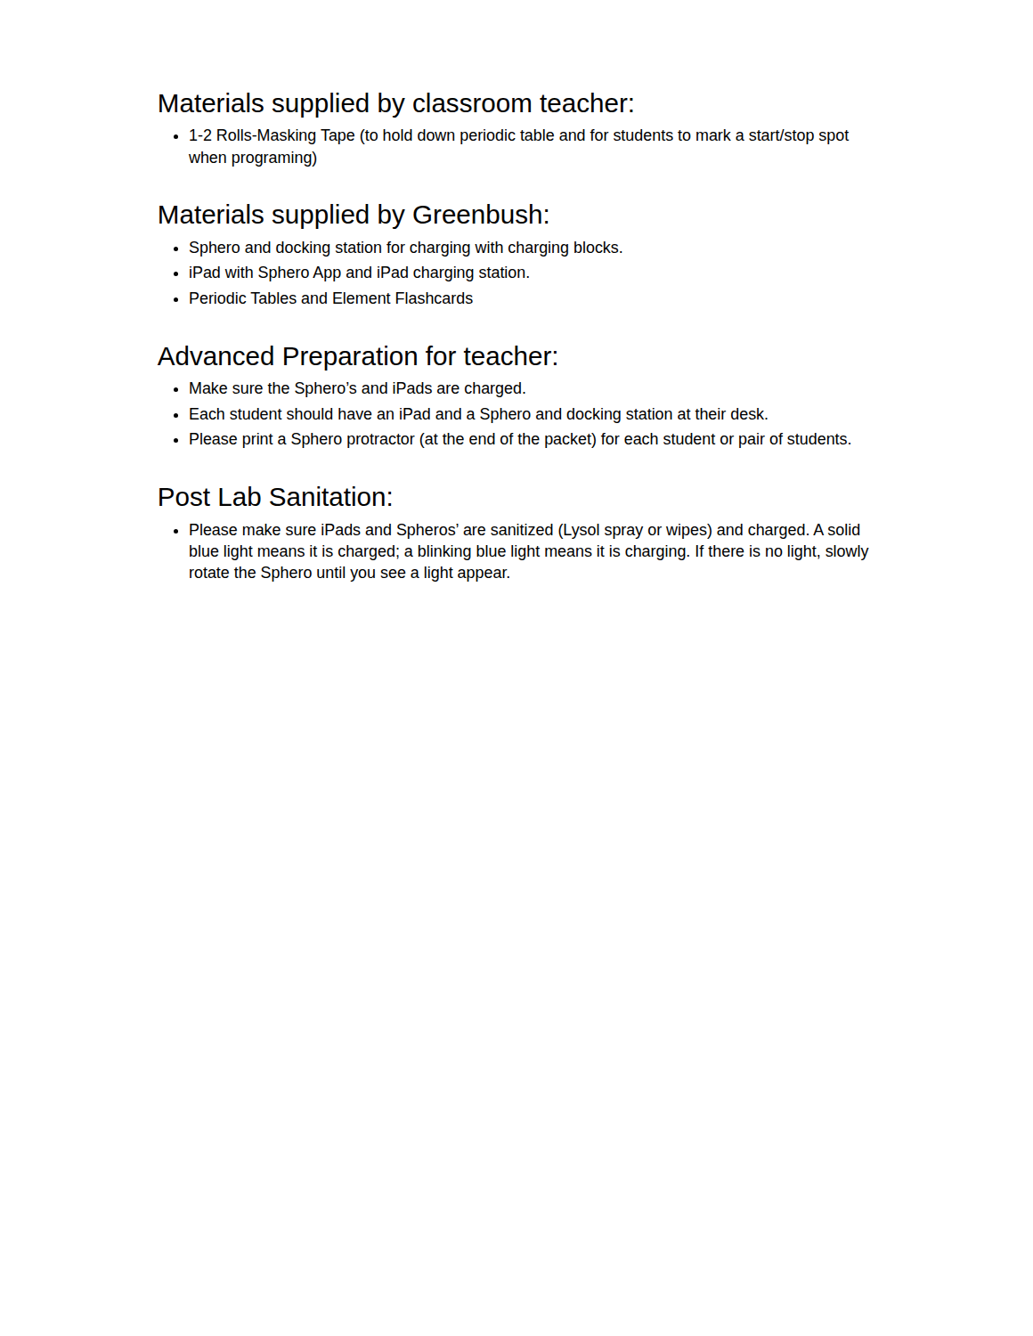Materials supplied by classroom teacher:
1-2 Rolls-Masking Tape (to hold down periodic table and for students to mark a start/stop spot when programing)
Materials supplied by Greenbush:
Sphero and docking station for charging with charging blocks.
iPad with Sphero App and iPad charging station.
Periodic Tables and Element Flashcards
Advanced Preparation for teacher:
Make sure the Sphero’s and iPads are charged.
Each student should have an iPad and a Sphero and docking station at their desk.
Please print a Sphero protractor (at the end of the packet) for each student or pair of students.
Post Lab Sanitation:
Please make sure iPads and Spheros’ are sanitized (Lysol spray or wipes) and charged. A solid blue light means it is charged; a blinking blue light means it is charging. If there is no light, slowly rotate the Sphero until you see a light appear.
Labeled photo: Sphero (top right label), Docking station (lower right label), and “Leave blue cord plugged into power strip” (left label).